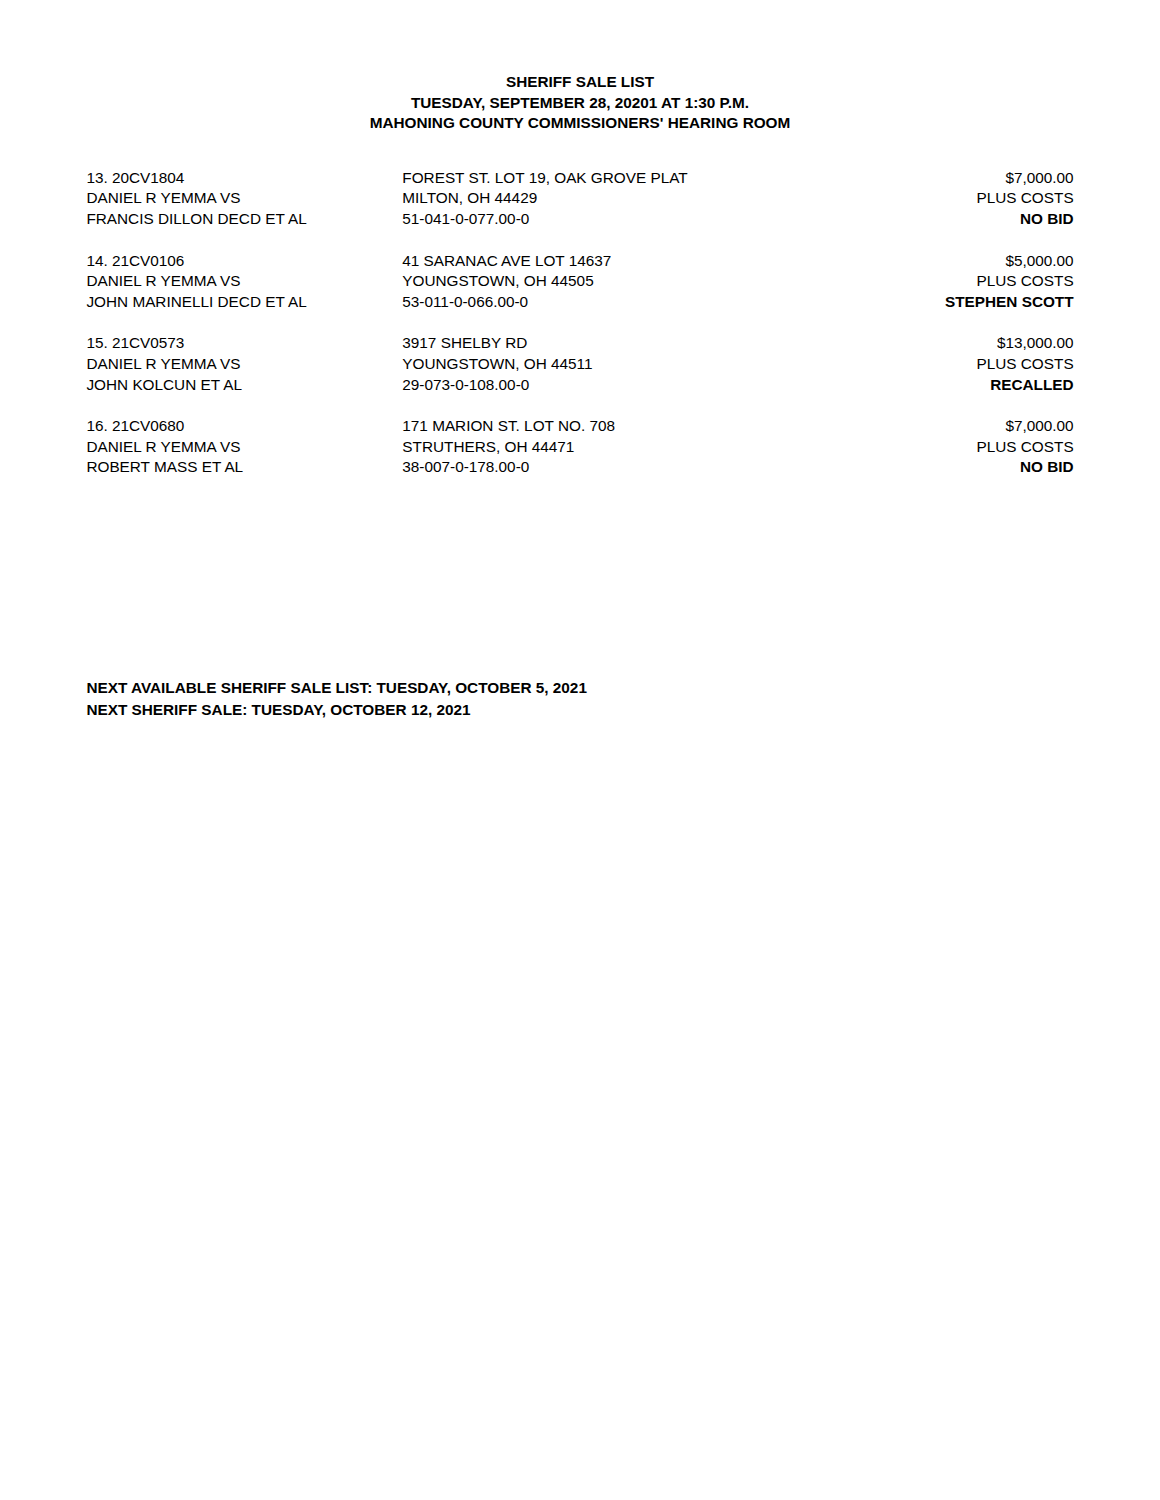SHERIFF SALE LIST
TUESDAY, SEPTEMBER 28, 20201 AT 1:30 P.M.
MAHONING COUNTY COMMISSIONERS' HEARING ROOM
| 13. 20CV1804 | FOREST ST. LOT 19, OAK GROVE PLAT | $7,000.00 |
| DANIEL R YEMMA VS | MILTON, OH 44429 | PLUS COSTS |
| FRANCIS DILLON DECD ET AL | 51-041-0-077.00-0 | NO BID |
| 14. 21CV0106 | 41 SARANAC AVE LOT 14637 | $5,000.00 |
| DANIEL R YEMMA VS | YOUNGSTOWN, OH 44505 | PLUS COSTS |
| JOHN MARINELLI DECD ET AL | 53-011-0-066.00-0 | STEPHEN SCOTT |
| 15. 21CV0573 | 3917 SHELBY RD | $13,000.00 |
| DANIEL R YEMMA VS | YOUNGSTOWN, OH 44511 | PLUS COSTS |
| JOHN KOLCUN ET AL | 29-073-0-108.00-0 | RECALLED |
| 16. 21CV0680 | 171 MARION ST. LOT NO. 708 | $7,000.00 |
| DANIEL R YEMMA VS | STRUTHERS, OH 44471 | PLUS COSTS |
| ROBERT MASS ET AL | 38-007-0-178.00-0 | NO BID |
NEXT AVAILABLE SHERIFF SALE LIST: TUESDAY, OCTOBER 5, 2021
NEXT SHERIFF SALE: TUESDAY, OCTOBER 12, 2021